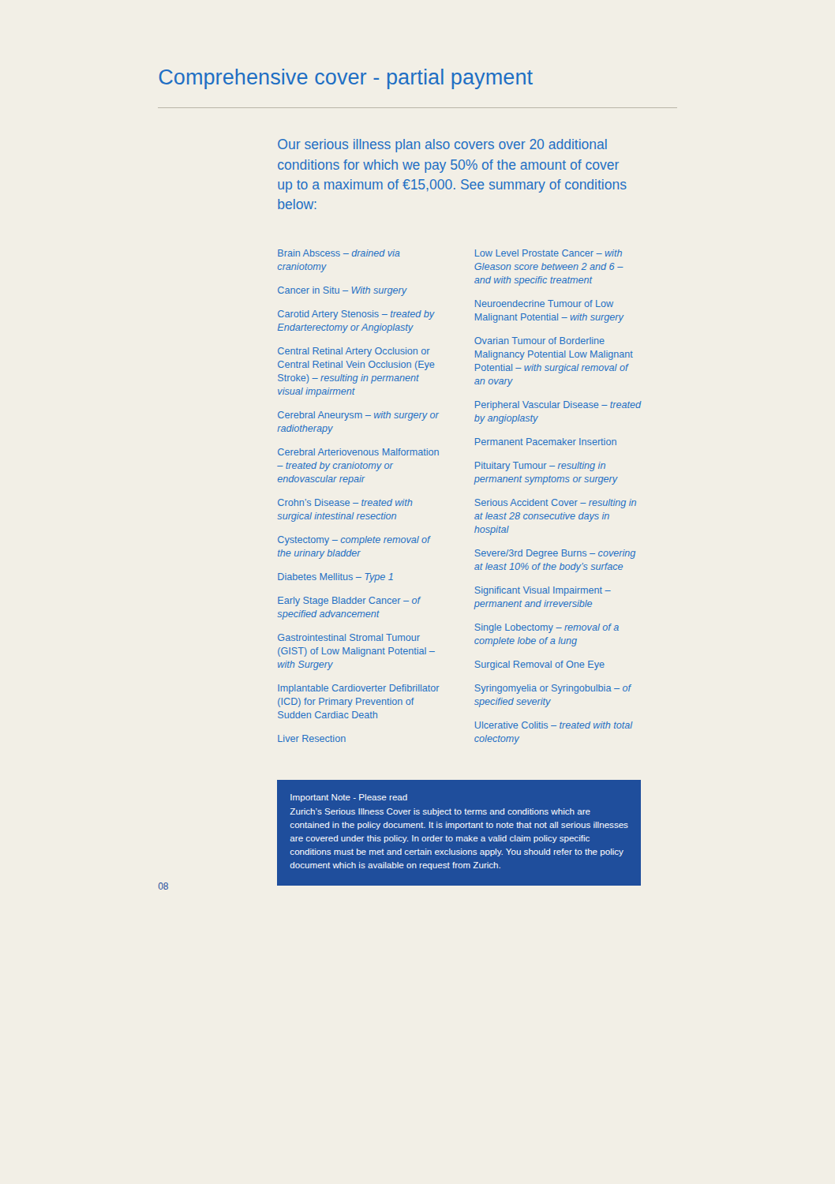Comprehensive cover - partial payment
Our serious illness plan also covers over 20 additional conditions for which we pay 50% of the amount of cover up to a maximum of €15,000. See summary of conditions below:
Brain Abscess – drained via craniotomy
Cancer in Situ – With surgery
Carotid Artery Stenosis – treated by Endarterectomy or Angioplasty
Central Retinal Artery Occlusion or Central Retinal Vein Occlusion (Eye Stroke) – resulting in permanent visual impairment
Cerebral Aneurysm – with surgery or radiotherapy
Cerebral Arteriovenous Malformation – treated by craniotomy or endovascular repair
Crohn’s Disease – treated with surgical intestinal resection
Cystectomy – complete removal of the urinary bladder
Diabetes Mellitus – Type 1
Early Stage Bladder Cancer – of specified advancement
Gastrointestinal Stromal Tumour (GIST) of Low Malignant Potential – with Surgery
Implantable Cardioverter Defibrillator (ICD) for Primary Prevention of Sudden Cardiac Death
Liver Resection
Low Level Prostate Cancer – with Gleason score between 2 and 6 – and with specific treatment
Neuroendecrine Tumour of Low Malignant Potential – with surgery
Ovarian Tumour of Borderline Malignancy Potential Low Malignant Potential – with surgical removal of an ovary
Peripheral Vascular Disease – treated by angioplasty
Permanent Pacemaker Insertion
Pituitary Tumour – resulting in permanent symptoms or surgery
Serious Accident Cover – resulting in at least 28 consecutive days in hospital
Severe/3rd Degree Burns – covering at least 10% of the body’s surface
Significant Visual Impairment – permanent and irreversible
Single Lobectomy – removal of a complete lobe of a lung
Surgical Removal of One Eye
Syringomyelia or Syringobulbia – of specified severity
Ulcerative Colitis – treated with total colectomy
Important Note - Please read
Zurich’s Serious Illness Cover is subject to terms and conditions which are contained in the policy document. It is important to note that not all serious illnesses are covered under this policy. In order to make a valid claim policy specific conditions must be met and certain exclusions apply. You should refer to the policy document which is available on request from Zurich.
08